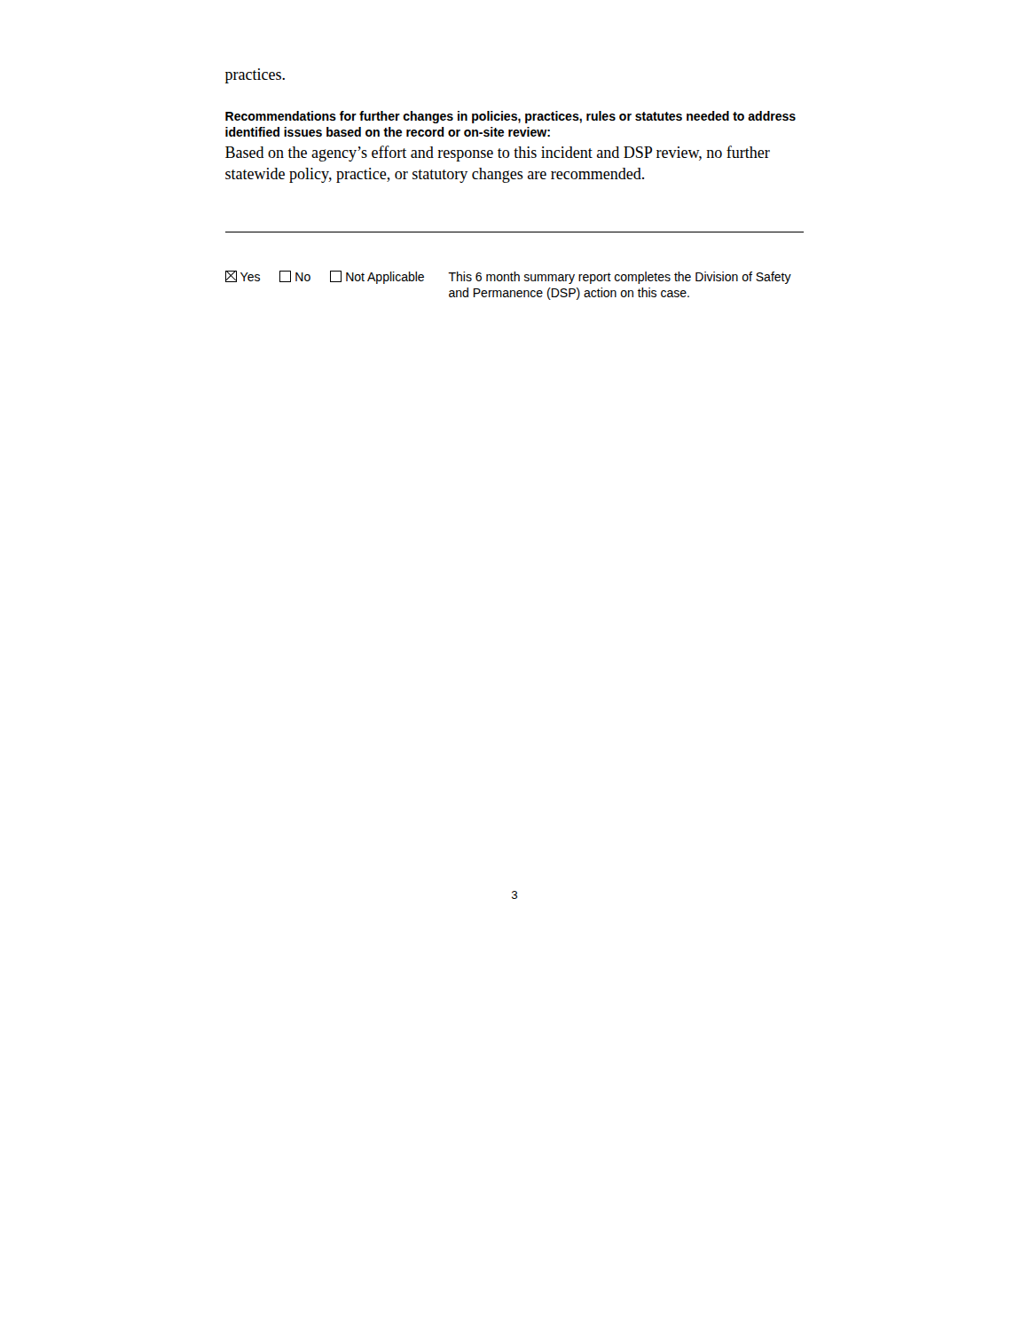practices.
Recommendations for further changes in policies, practices, rules or statutes needed to address identified issues based on the record or on-site review:
Based on the agency’s effort and response to this incident and DSP review, no further statewide policy, practice, or statutory changes are recommended.
Yes No Not Applicable
This 6 month summary report completes the Division of Safety and Permanence (DSP) action on this case.
3